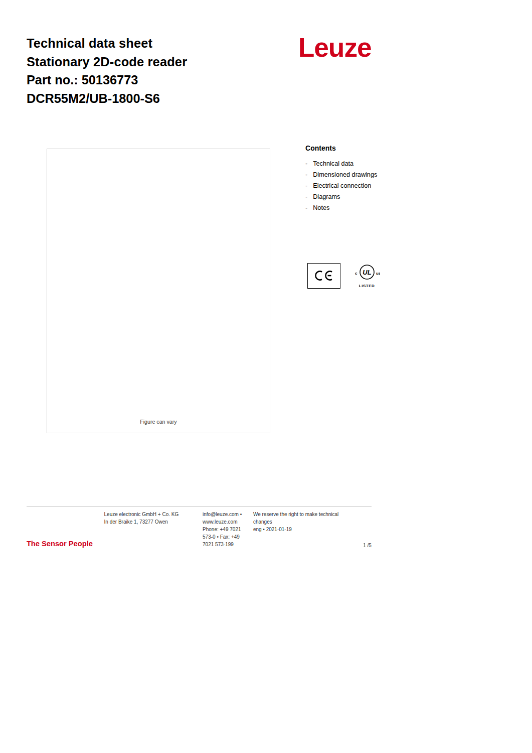Leuze
Technical data sheet Stationary 2D-code reader
Part no.: 50136773
DCR55M2/UB-1800-S6
Figure can vary
Contents
Technical data
Dimensioned drawings
Electrical connection
Diagrams
Notes
c UL us
LISTED
The Sensor People
Leuze electronic GmbH + Co. KG
In der Braike 1, 73277 Owen
info@leuze.com • www.leuze.com
Phone: +49 7021 573-0 • Fax: +49 7021 573-199
We reserve the right to make technical changes
eng • 2021-01-19
1 /5